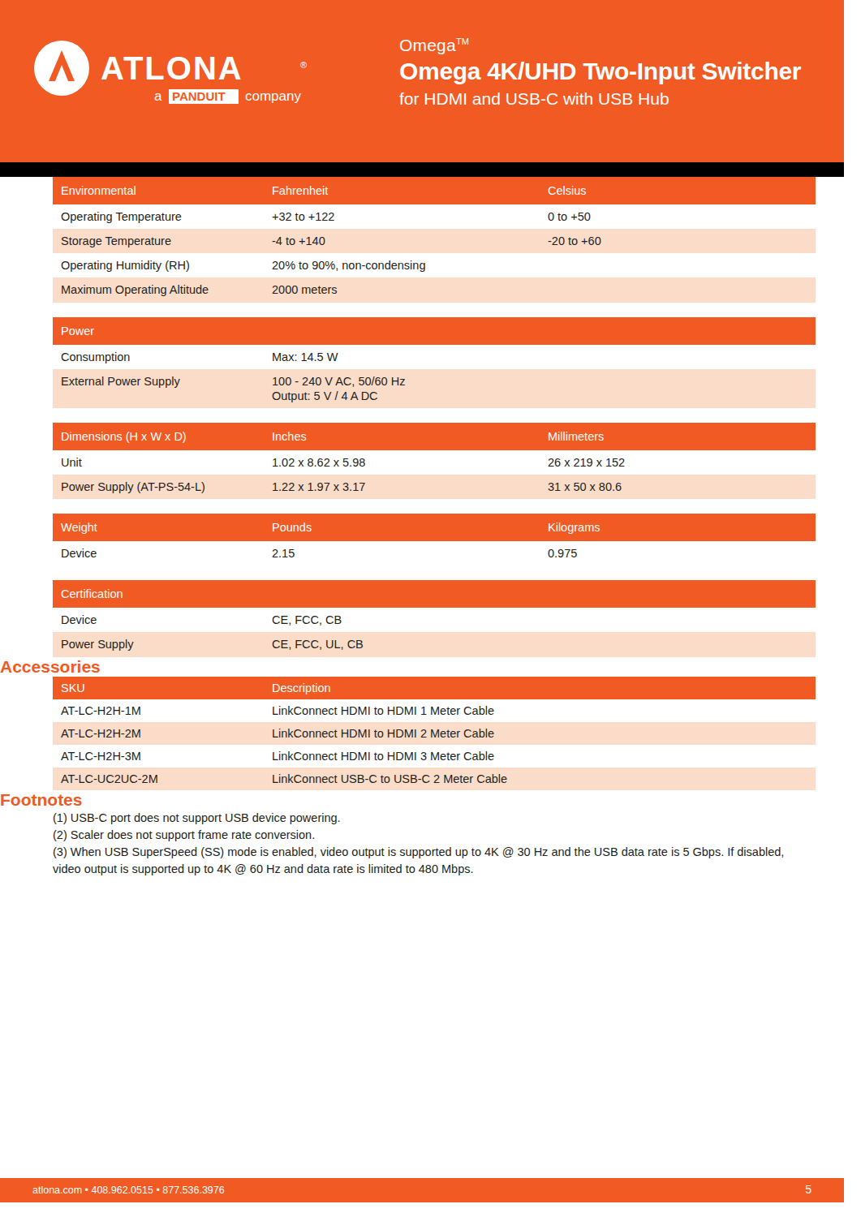ATLONA ® a PANDUIT company
OmegaTM
Omega 4K/UHD Two-Input Switcher
for HDMI and USB-C with USB Hub
| Environmental | Fahrenheit | Celsius |
| --- | --- | --- |
| Operating Temperature | +32 to +122 | 0 to +50 |
| Storage Temperature | -4 to +140 | -20 to +60 |
| Operating Humidity (RH) | 20% to 90%, non-condensing |
| Maximum Operating Altitude | 2000 meters |
| Power | | |
| --- | --- | --- |
| Consumption | Max: 14.5 W |
| External Power Supply | 100 - 240 V AC, 50/60 Hz Output: 5 V / 4 A DC |
| Dimensions (H x W x D) | Inches | Millimeters |
| --- | --- | --- |
| Unit | 1.02 x 8.62 x 5.98 | 26 x 219 x 152 |
| Power Supply (AT-PS-54-L) | 1.22 x 1.97 x 3.17 | 31 x 50 x 80.6 |
| Weight | Pounds | Kilograms |
| --- | --- | --- |
| Device | 2.15 | 0.975 |
| Certification | | |
| --- | --- | --- |
| Device | CE, FCC, CB |
| Power Supply | CE, FCC, UL, CB |
Accessories
| SKU | Description |
| --- | --- |
| AT-LC-H2H-1M | LinkConnect HDMI to HDMI 1 Meter Cable |
| AT-LC-H2H-2M | LinkConnect HDMI to HDMI 2 Meter Cable |
| AT-LC-H2H-3M | LinkConnect HDMI to HDMI 3 Meter Cable |
| AT-LC-UC2UC-2M | LinkConnect USB-C to USB-C 2 Meter Cable |
Footnotes
(1) USB-C port does not support USB device powering.
(2) Scaler does not support frame rate conversion.
(3) When USB SuperSpeed (SS) mode is enabled, video output is supported up to 4K @ 30 Hz and the USB data rate is 5 Gbps. If disabled, video output is supported up to 4K @ 60 Hz and data rate is limited to 480 Mbps.
atlona.com • 408.962.0515 • 877.536.3976
5